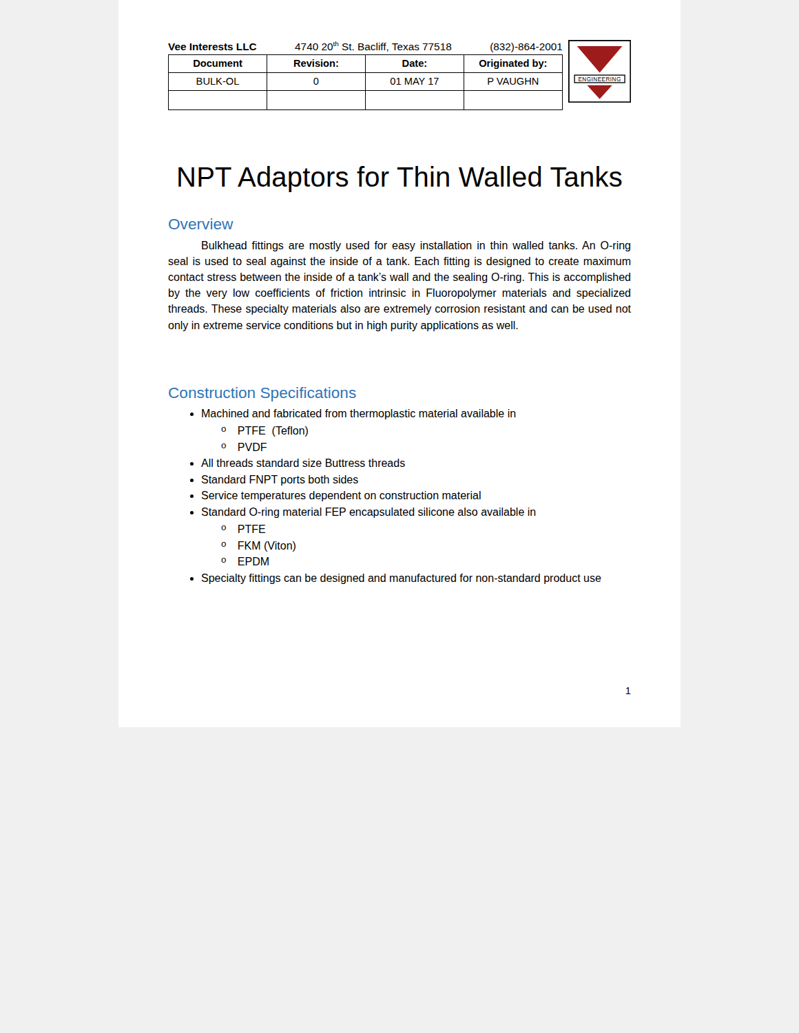Vee Interests LLC 4740 20th St. Bacliff, Texas 77518 (832)-864-2001
| Document | Revision: | Date: | Originated by: |
| --- | --- | --- | --- |
| BULK-OL | 0 | 01 MAY 17 | P VAUGHN |
ENGINEERING
NPT Adaptors for Thin Walled Tanks
Overview
Bulkhead fittings are mostly used for easy installation in thin walled tanks. An O-ring seal is used to seal against the inside of a tank. Each fitting is designed to create maximum contact stress between the inside of a tank’s wall and the sealing O-ring. This is accomplished by the very low coefficients of friction intrinsic in Fluoropolymer materials and specialized threads. These specialty materials also are extremely corrosion resistant and can be used not only in extreme service conditions but in high purity applications as well.
Construction Specifications
Machined and fabricated from thermoplastic material available in
PTFE (Teflon)
PVDF
All threads standard size Buttress threads
Standard FNPT ports both sides
Service temperatures dependent on construction material
Standard O-ring material FEP encapsulated silicone also available in
PTFE
FKM (Viton)
EPDM
Specialty fittings can be designed and manufactured for non-standard product use
1